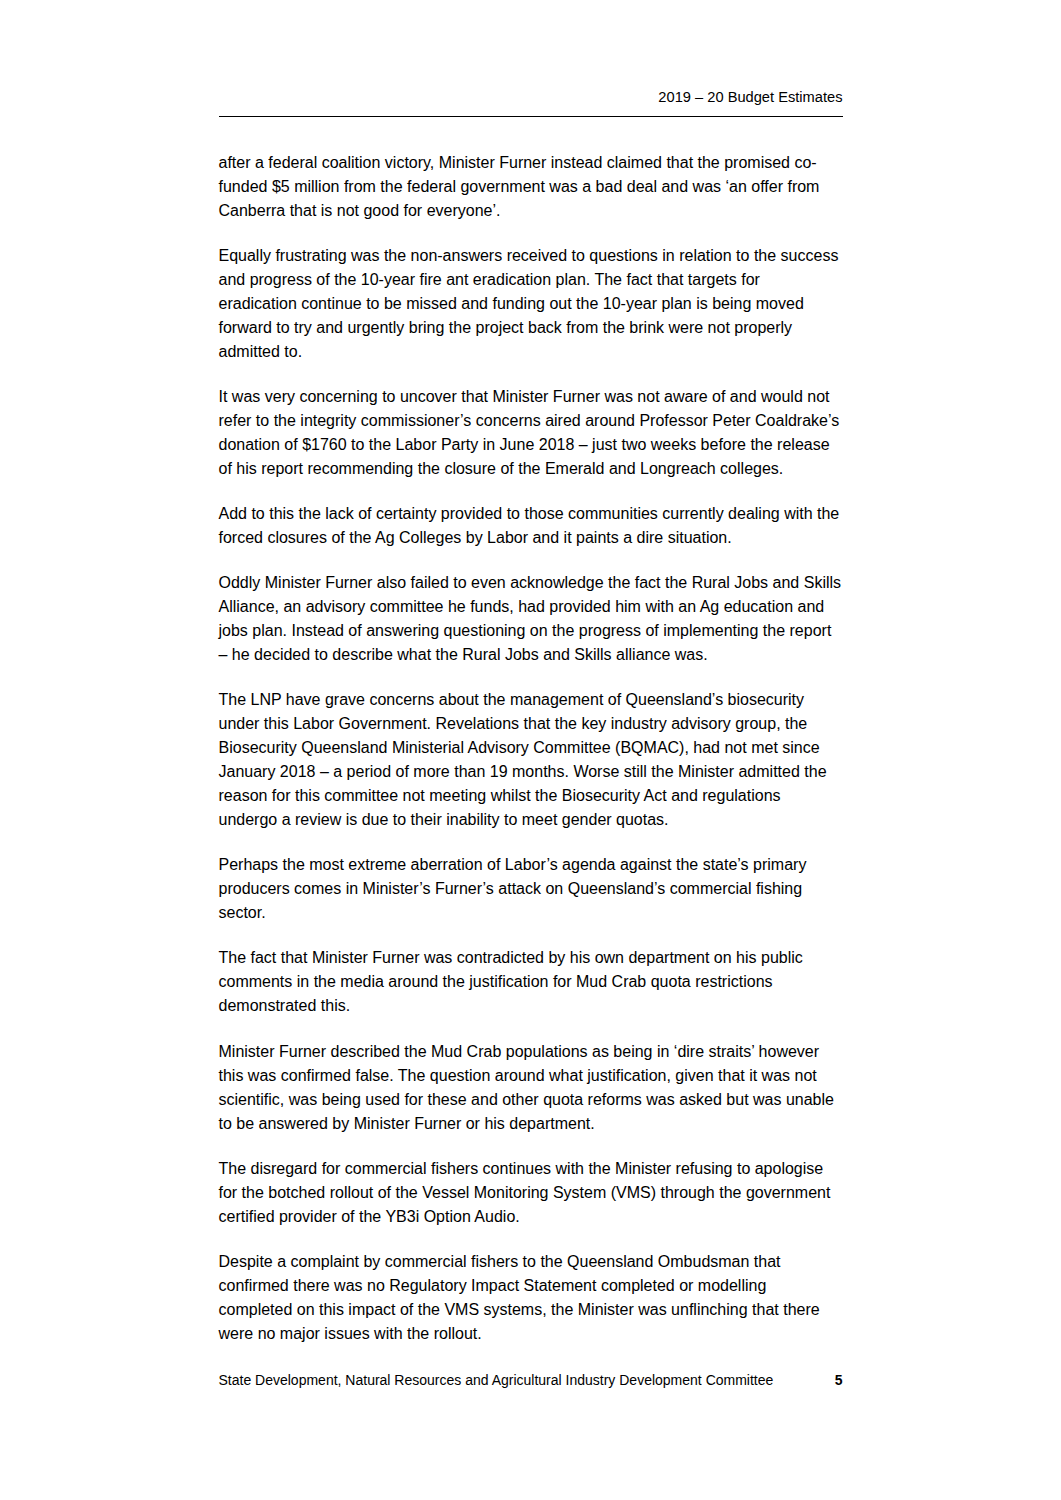2019 – 20 Budget Estimates
after a federal coalition victory, Minister Furner instead claimed that the promised co-funded $5 million from the federal government was a bad deal and was ‘an offer from Canberra that is not good for everyone’.
Equally frustrating was the non-answers received to questions in relation to the success and progress of the 10-year fire ant eradication plan. The fact that targets for eradication continue to be missed and funding out the 10-year plan is being moved forward to try and urgently bring the project back from the brink were not properly admitted to.
It was very concerning to uncover that Minister Furner was not aware of and would not refer to the integrity commissioner’s concerns aired around Professor Peter Coaldrake’s donation of $1760 to the Labor Party in June 2018 – just two weeks before the release of his report recommending the closure of the Emerald and Longreach colleges.
Add to this the lack of certainty provided to those communities currently dealing with the forced closures of the Ag Colleges by Labor and it paints a dire situation.
Oddly Minister Furner also failed to even acknowledge the fact the Rural Jobs and Skills Alliance, an advisory committee he funds, had provided him with an Ag education and jobs plan. Instead of answering questioning on the progress of implementing the report – he decided to describe what the Rural Jobs and Skills alliance was.
The LNP have grave concerns about the management of Queensland’s biosecurity under this Labor Government. Revelations that the key industry advisory group, the Biosecurity Queensland Ministerial Advisory Committee (BQMAC), had not met since January 2018 – a period of more than 19 months. Worse still the Minister admitted the reason for this committee not meeting whilst the Biosecurity Act and regulations undergo a review is due to their inability to meet gender quotas.
Perhaps the most extreme aberration of Labor’s agenda against the state’s primary producers comes in Minister’s Furner’s attack on Queensland’s commercial fishing sector.
The fact that Minister Furner was contradicted by his own department on his public comments in the media around the justification for Mud Crab quota restrictions demonstrated this.
Minister Furner described the Mud Crab populations as being in ‘dire straits’ however this was confirmed false. The question around what justification, given that it was not scientific, was being used for these and other quota reforms was asked but was unable to be answered by Minister Furner or his department.
The disregard for commercial fishers continues with the Minister refusing to apologise for the botched rollout of the Vessel Monitoring System (VMS) through the government certified provider of the YB3i Option Audio.
Despite a complaint by commercial fishers to the Queensland Ombudsman that confirmed there was no Regulatory Impact Statement completed or modelling completed on this impact of the VMS systems, the Minister was unflinching that there were no major issues with the rollout.
State Development, Natural Resources and Agricultural Industry Development Committee 5